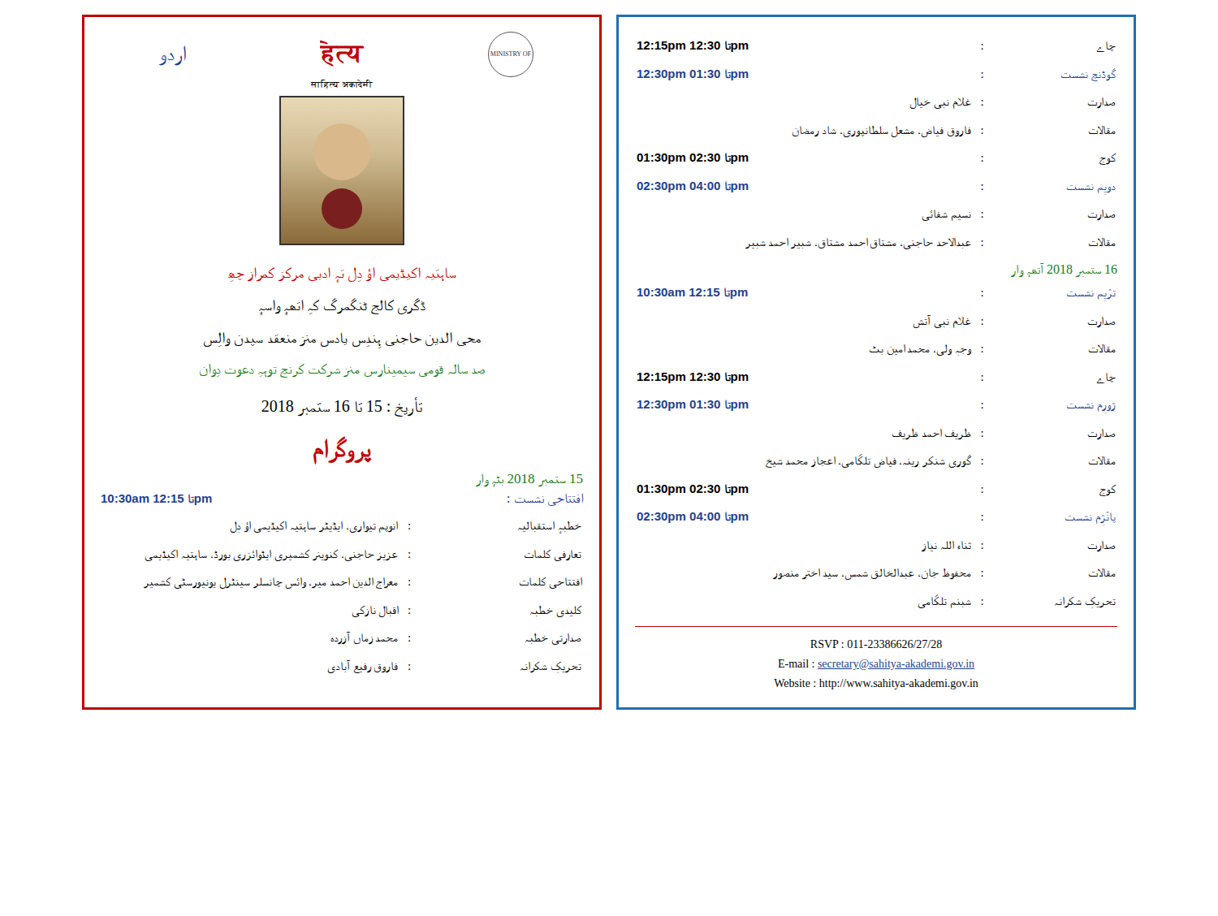MINISTRY OF CULTURE · GOVERNMENT OF INDIA
साहित्य
साहित्य अकादेमी
اردو
ساہتیہ اکیڈیمی اؤ دِل تہٕ ادبی مرکز کمراز چھِ
ڈگری کالج ٹنگمرگ کہِ اتھہٕ واسہٕ
محی الدین حاجنی ہِندِس یادس منز منعقد سپدن والِس
صد سالہ قومی سیمینارس منز شرکت کرنچ توہہِ دعوت دِوان
تأریخ : 15 تا 16 ستمبر 2018
پروگرام
15 ستمبر 2018 بٹہٕ وار
افتتاحی نشست : 10:30am تا 12:15pm
| خطبہٕ استقبالیہ | : | انوپم تیواری، ایڈیٹر ساہتیہ اکیڈیمی اؤ دِل |
| تعارفی کلمات | : | عزیز حاجنی، کنوینر کشمیری ایڈوائزری بورڈ، ساہتیہ اکیڈیمی |
| افتتاحی کلمات | : | معراج الدین احمد میر، وائس چانسلر سینٹرل یونیورسٹی کشمیر |
| کلیدی خطبہ | : | اقبال نازکی |
| صدارتی خطبہ | : | محمد زماں آزردہ |
| تحریکِ شکرانہ | : | فاروق رفیع آبادی |
| چاے | : | 12:15pm تا 12:30pm |
| گوڈنچ نشست | : | 12:30pm تا 01:30pm |
| صدارت | : | غلام نبی خیال |
| مقالات | : | فاروق فیاض، مشعل سلطانپوری، شاد رمضان |
| کوج | : | 01:30pm تا 02:30pm |
| دویِم نشست | : | 02:30pm تا 04:00pm |
| صدارت | : | نسیم شفائی |
| مقالات | : | عبدالاحد حاجنی، مشتاق احمد مشتاق، شبیر احمد شبیر |
16 ستمبر 2018 آتھہٕ وار
| ترٛیِم نشست | : | 10:30am تا 12:15pm |
| صدارت | : | غلام نبی آتش |
| مقالات | : | وجہِ ولی، محمد امین بٹ |
| چاے | : | 12:15pm تا 12:30pm |
| ژورِم نشست | : | 12:30pm تا 01:30pm |
| صدارت | : | ظریف احمد ظریف |
| مقالات | : | گوری شنکر رینہ، فیاض تلگامی، اعجاز محمد شیخ |
| کوج | : | 01:30pm تا 02:30pm |
| پانٛژِم نشست | : | 02:30pm تا 04:00pm |
| صدارت | : | ثناء اللہ نیاز |
| مقالات | : | محفوظ جان، عبدالخالق شمس، سید اختر منصور |
| تحریکِ شکرانہ | : | شبنم تلگامی |
RSVP : 011-23386626/27/28
E-mail : secretary@sahitya-akademi.gov.in
Website : http://www.sahitya-akademi.gov.in